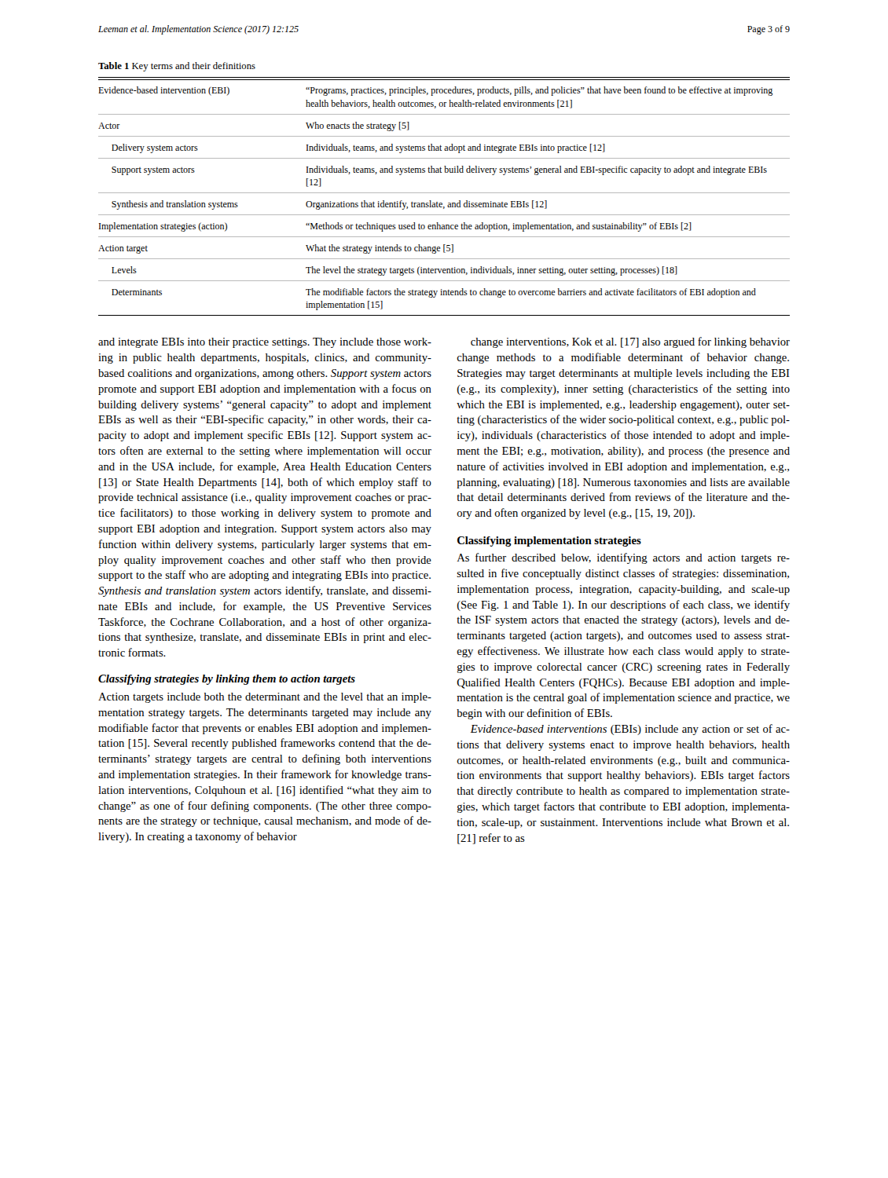Leeman et al. Implementation Science (2017) 12:125 Page 3 of 9
Table 1 Key terms and their definitions
| Evidence-based intervention (EBI) | “Programs, practices, principles, procedures, products, pills, and policies” that have been found to be effective at improving health behaviors, health outcomes, or health-related environments [21] |
| Actor | Who enacts the strategy [5] |
| Delivery system actors | Individuals, teams, and systems that adopt and integrate EBIs into practice [12] |
| Support system actors | Individuals, teams, and systems that build delivery systems’ general and EBI-specific capacity to adopt and integrate EBIs [12] |
| Synthesis and translation systems | Organizations that identify, translate, and disseminate EBIs [12] |
| Implementation strategies (action) | “Methods or techniques used to enhance the adoption, implementation, and sustainability” of EBIs [2] |
| Action target | What the strategy intends to change [5] |
| Levels | The level the strategy targets (intervention, individuals, inner setting, outer setting, processes) [18] |
| Determinants | The modifiable factors the strategy intends to change to overcome barriers and activate facilitators of EBI adoption and implementation [15] |
and integrate EBIs into their practice settings. They include those working in public health departments, hospitals, clinics, and community-based coalitions and organizations, among others. Support system actors promote and support EBI adoption and implementation with a focus on building delivery systems’ “general capacity” to adopt and implement EBIs as well as their “EBI-specific capacity,” in other words, their capacity to adopt and implement specific EBIs [12]. Support system actors often are external to the setting where implementation will occur and in the USA include, for example, Area Health Education Centers [13] or State Health Departments [14], both of which employ staff to provide technical assistance (i.e., quality improvement coaches or practice facilitators) to those working in delivery system to promote and support EBI adoption and integration. Support system actors also may function within delivery systems, particularly larger systems that employ quality improvement coaches and other staff who then provide support to the staff who are adopting and integrating EBIs into practice. Synthesis and translation system actors identify, translate, and disseminate EBIs and include, for example, the US Preventive Services Taskforce, the Cochrane Collaboration, and a host of other organizations that synthesize, translate, and disseminate EBIs in print and electronic formats.
Classifying strategies by linking them to action targets
Action targets include both the determinant and the level that an implementation strategy targets. The determinants targeted may include any modifiable factor that prevents or enables EBI adoption and implementation [15]. Several recently published frameworks contend that the determinants’ strategy targets are central to defining both interventions and implementation strategies. In their framework for knowledge translation interventions, Colquhoun et al. [16] identified “what they aim to change” as one of four defining components. (The other three components are the strategy or technique, causal mechanism, and mode of delivery). In creating a taxonomy of behavior
change interventions, Kok et al. [17] also argued for linking behavior change methods to a modifiable determinant of behavior change. Strategies may target determinants at multiple levels including the EBI (e.g., its complexity), inner setting (characteristics of the setting into which the EBI is implemented, e.g., leadership engagement), outer setting (characteristics of the wider socio-political context, e.g., public policy), individuals (characteristics of those intended to adopt and implement the EBI; e.g., motivation, ability), and process (the presence and nature of activities involved in EBI adoption and implementation, e.g., planning, evaluating) [18]. Numerous taxonomies and lists are available that detail determinants derived from reviews of the literature and theory and often organized by level (e.g., [15, 19, 20]).
Classifying implementation strategies
As further described below, identifying actors and action targets resulted in five conceptually distinct classes of strategies: dissemination, implementation process, integration, capacity-building, and scale-up (See Fig. 1 and Table 1). In our descriptions of each class, we identify the ISF system actors that enacted the strategy (actors), levels and determinants targeted (action targets), and outcomes used to assess strategy effectiveness. We illustrate how each class would apply to strategies to improve colorectal cancer (CRC) screening rates in Federally Qualified Health Centers (FQHCs). Because EBI adoption and implementation is the central goal of implementation science and practice, we begin with our definition of EBIs.
Evidence-based interventions (EBIs) include any action or set of actions that delivery systems enact to improve health behaviors, health outcomes, or health-related environments (e.g., built and communication environments that support healthy behaviors). EBIs target factors that directly contribute to health as compared to implementation strategies, which target factors that contribute to EBI adoption, implementation, scale-up, or sustainment. Interventions include what Brown et al. [21] refer to as